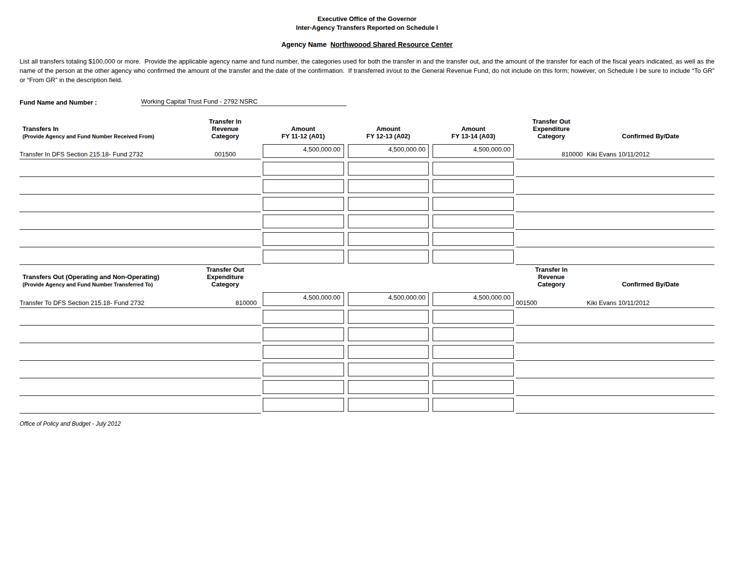Executive Office of the Governor
Inter-Agency Transfers Reported on Schedule I
Agency Name Northwoood Shared Resource Center
List all transfers totaling $100,000 or more. Provide the applicable agency name and fund number, the categories used for both the transfer in and the transfer out, and the amount of the transfer for each of the fiscal years indicated, as well as the name of the person at the other agency who confirmed the amount of the transfer and the date of the confirmation. If transferred in/out to the General Revenue Fund, do not include on this form; however, on Schedule I be sure to include “To GR” or “From GR” in the description field.
Fund Name and Number : Working Capital Trust Fund - 2792 NSRC
| Transfers In (Provide Agency and Fund Number Received From) | Transfer In Revenue Category | Amount FY 11-12 (A01) | Amount FY 12-13 (A02) | Amount FY 13-14 (A03) | Transfer Out Expenditure Category | Confirmed By/Date |
| --- | --- | --- | --- | --- | --- | --- |
| Transfer In DFS Section 215.18- Fund 2732 | 001500 | 4,500,000.00 | 4,500,000.00 | 4,500,000.00 | 810000 | Kiki Evans 10/11/2012 |
| Transfers Out (Operating and Non-Operating) (Provide Agency and Fund Number Transferred To) | Transfer Out Expenditure Category | | | | Transfer In Revenue Category | Confirmed By/Date |
| Transfer To DFS Section 215.18- Fund 2732 | 810000 | 4,500,000.00 | 4,500,000.00 | 4,500,000.00 | 001500 | Kiki Evans 10/11/2012 |
Office of Policy and Budget - July 2012